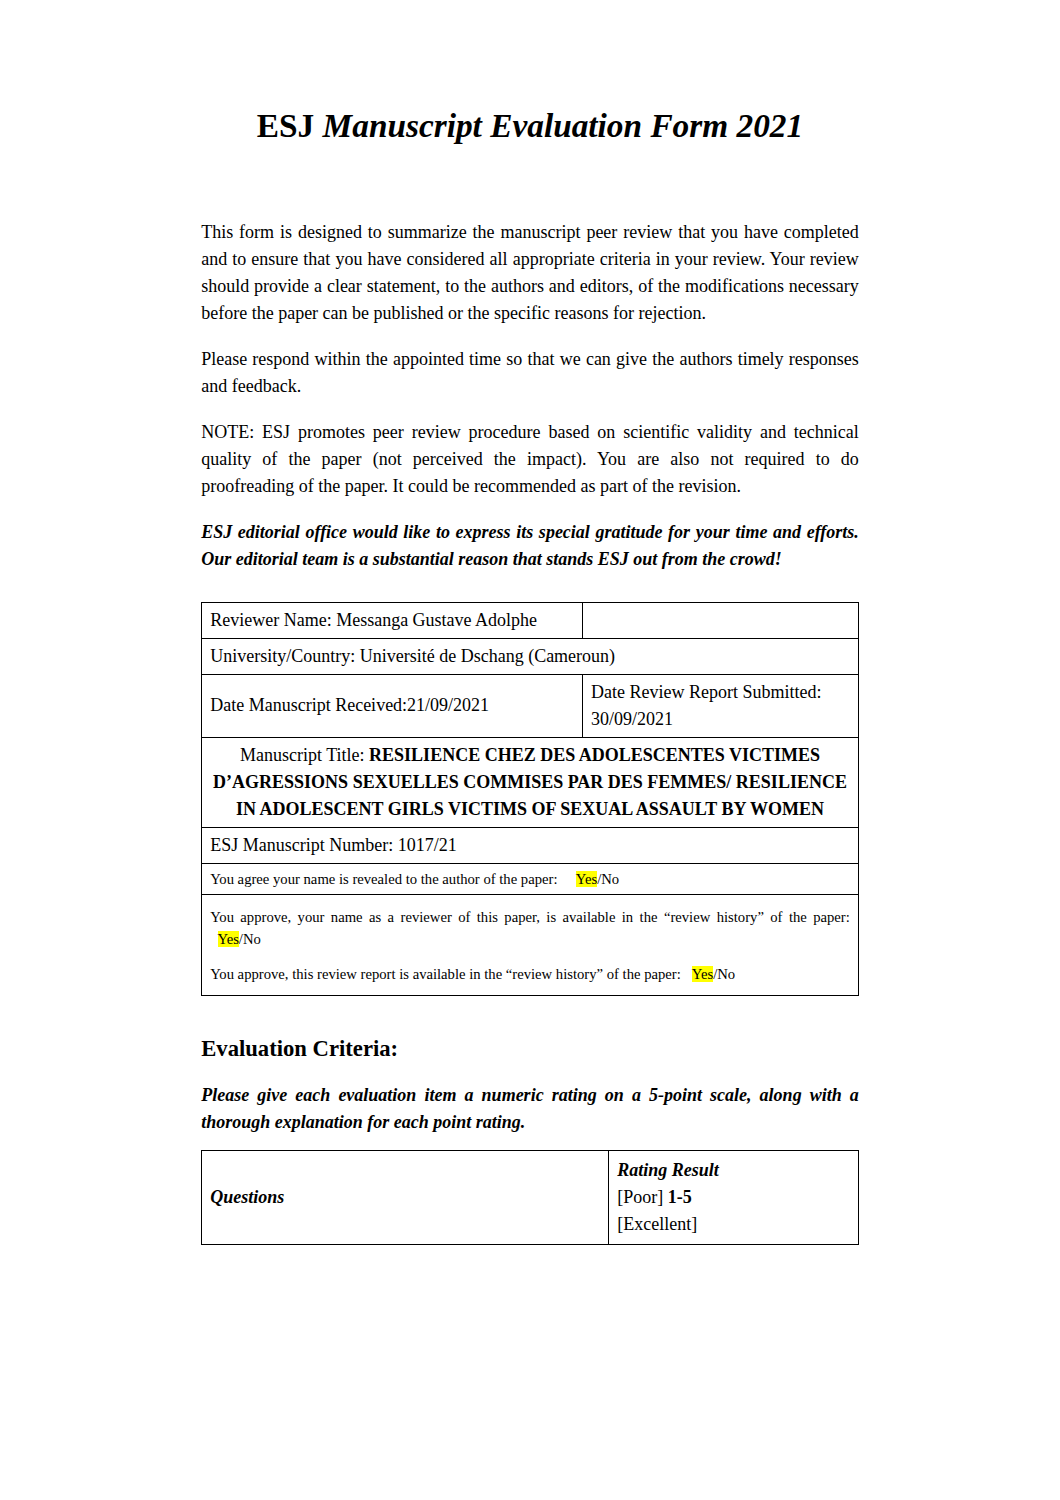ESJ Manuscript Evaluation Form 2021
This form is designed to summarize the manuscript peer review that you have completed and to ensure that you have considered all appropriate criteria in your review. Your review should provide a clear statement, to the authors and editors, of the modifications necessary before the paper can be published or the specific reasons for rejection.
Please respond within the appointed time so that we can give the authors timely responses and feedback.
NOTE: ESJ promotes peer review procedure based on scientific validity and technical quality of the paper (not perceived the impact). You are also not required to do proofreading of the paper. It could be recommended as part of the revision.
ESJ editorial office would like to express its special gratitude for your time and efforts. Our editorial team is a substantial reason that stands ESJ out from the crowd!
| Reviewer Name: Messanga Gustave Adolphe | |
| University/Country: Université de Dschang (Cameroun) |
| Date Manuscript Received:21/09/2021 | Date Review Report Submitted: 30/09/2021 |
| Manuscript Title: RESILIENCE CHEZ DES ADOLESCENTES VICTIMES D’AGRESSIONS SEXUELLES COMMISES PAR DES FEMMES/ RESILIENCE IN ADOLESCENT GIRLS VICTIMS OF SEXUAL ASSAULT BY WOMEN |
| ESJ Manuscript Number: 1017/21 |
| You agree your name is revealed to the author of the paper: Yes /No |
| You approve, your name as a reviewer of this paper, is available in the “review history” of the paper: Yes /No You approve, this review report is available in the “review history” of the paper: Yes /No |
Evaluation Criteria:
Please give each evaluation item a numeric rating on a 5-point scale, along with a thorough explanation for each point rating.
| Questions | Rating Result [Poor] 1-5 [Excellent] |